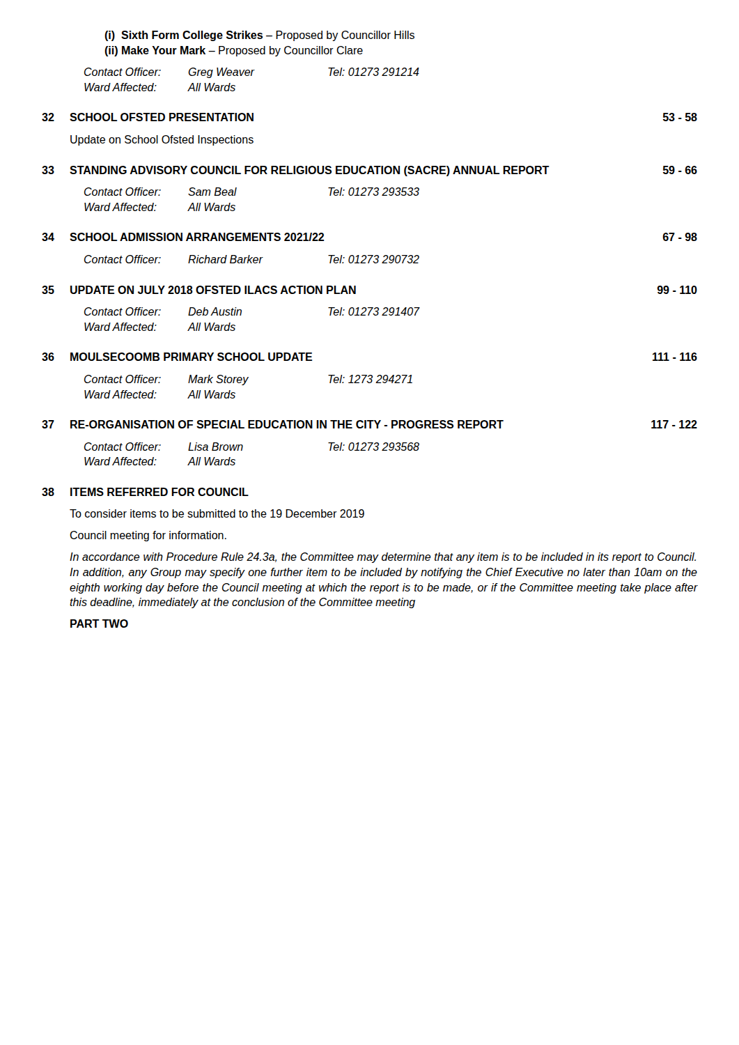(i) Sixth Form College Strikes – Proposed by Councillor Hills
(ii) Make Your Mark – Proposed by Councillor Clare
Contact Officer: Greg Weaver Tel: 01273 291214
Ward Affected: All Wards
32 School Ofsted Presentation 53 - 58
Update on School Ofsted Inspections
33 Standing Advisory Council for Religious Education (SACRE) Annual Report 59 - 66
Contact Officer: Sam Beal Tel: 01273 293533
Ward Affected: All Wards
34 School Admission Arrangements 2021/22 67 - 98
Contact Officer: Richard Barker Tel: 01273 290732
35 Update on July 2018 Ofsted ILACS Action Plan 99 - 110
Contact Officer: Deb Austin Tel: 01273 291407
Ward Affected: All Wards
36 Moulsecoomb Primary School Update 111 - 116
Contact Officer: Mark Storey Tel: 1273 294271
Ward Affected: All Wards
37 Re-organisation of Special Education in the City - Progress Report 117 - 122
Contact Officer: Lisa Brown Tel: 01273 293568
Ward Affected: All Wards
38 Items Referred for Council
To consider items to be submitted to the 19 December 2019
Council meeting for information.
In accordance with Procedure Rule 24.3a, the Committee may determine that any item is to be included in its report to Council. In addition, any Group may specify one further item to be included by notifying the Chief Executive no later than 10am on the eighth working day before the Council meeting at which the report is to be made, or if the Committee meeting take place after this deadline, immediately at the conclusion of the Committee meeting
PART TWO